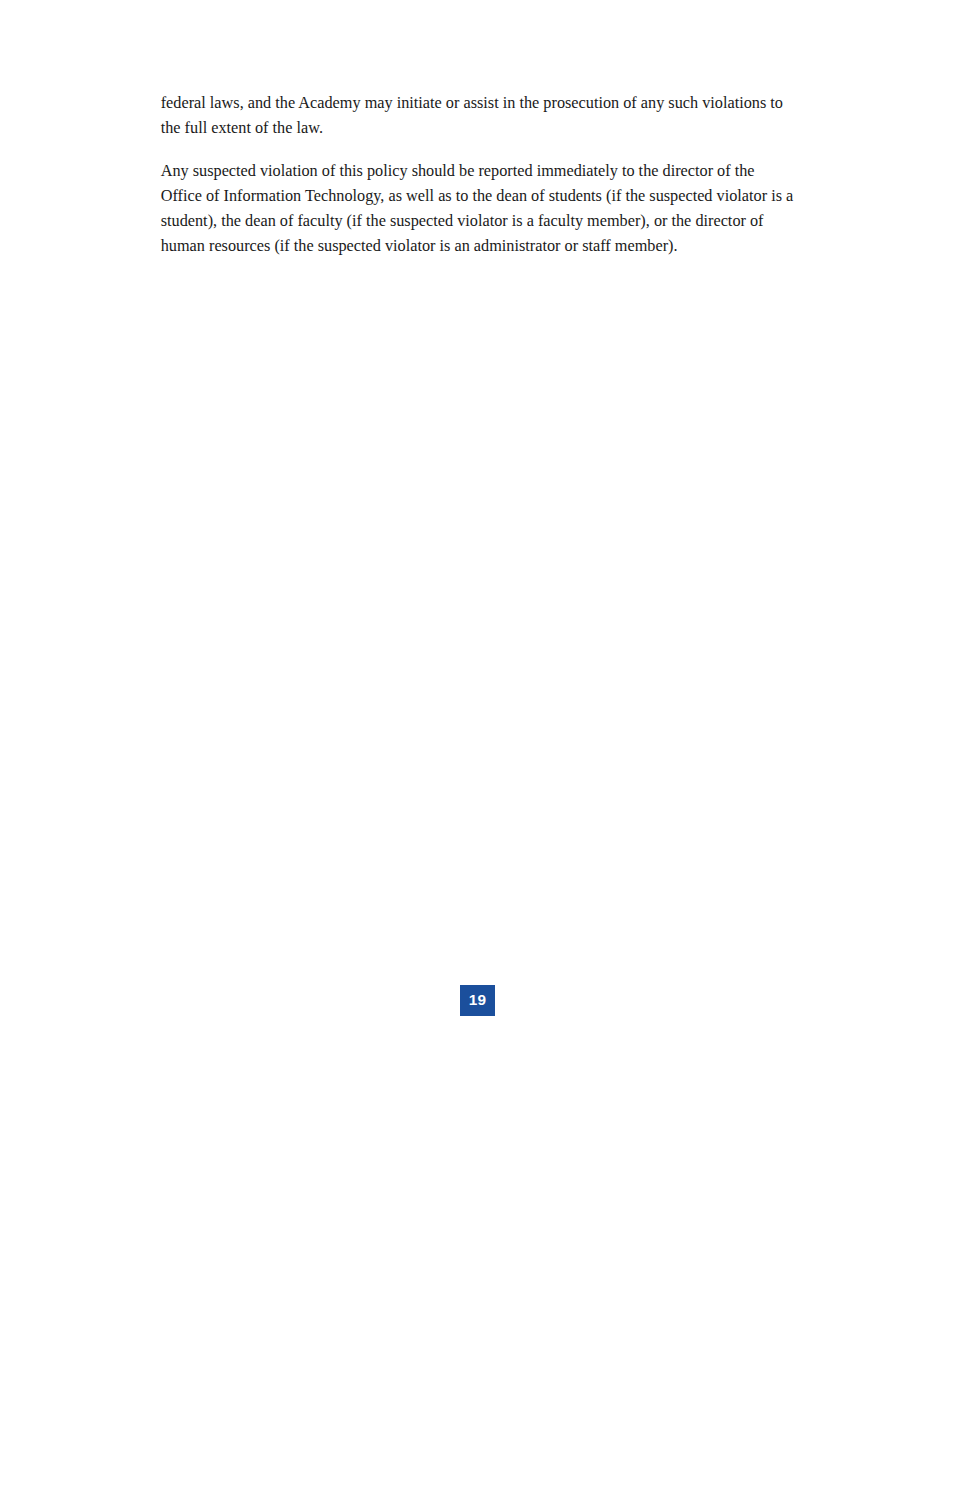federal laws, and the Academy may initiate or assist in the prosecution of any such violations to the full extent of the law.
Any suspected violation of this policy should be reported immediately to the director of the Office of Information Technology, as well as to the dean of students (if the suspected violator is a student), the dean of faculty (if the suspected violator is a faculty member), or the director of human resources (if the suspected violator is an administrator or staff member).
19